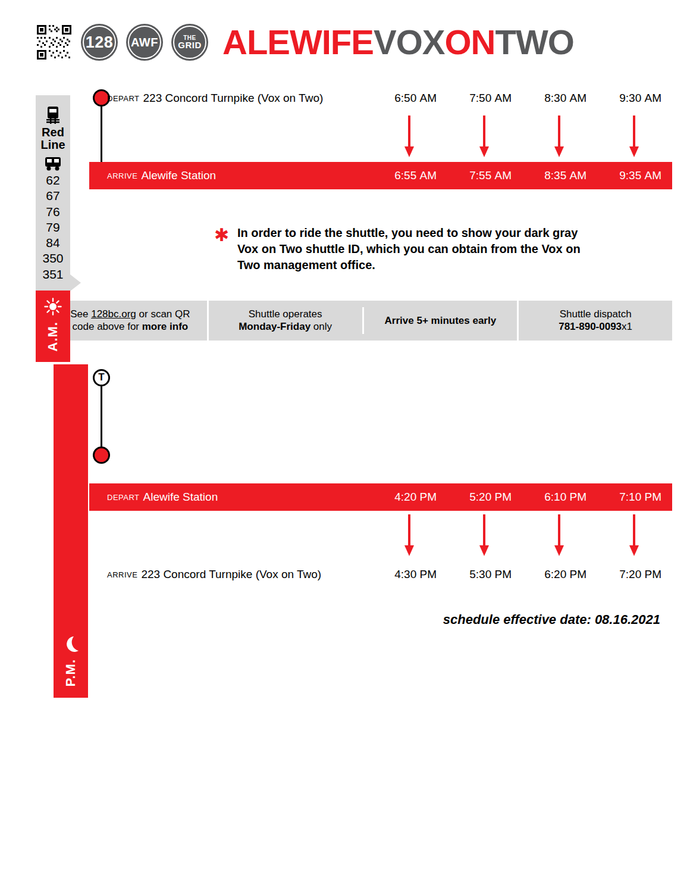128
AWF
THE GRID
ALEWIFE VOX ON TWO
Red
Line
62
67
76
79
84
350
351
A.M.
T
DEPART223 Concord Turnpike (Vox on Two)
6:50 AM 7:50 AM 8:30 AM 9:30 AM
ARRIVEAlewife Station
6:55 AM 7:55 AM 8:35 AM 9:35 AM
✱
In order to ride the shuttle, you need to show your dark gray Vox on Two shuttle ID, which you can obtain from the Vox on Two management office.
See 128bc.org or scan QR
code above for more info
Shuttle operates
Monday-Friday only
Arrive 5+ minutes early
Shuttle dispatch
781-890-0093x1
P.M.
T
DEPARTAlewife Station
4:20 PM 5:20 PM 6:10 PM 7:10 PM
ARRIVE223 Concord Turnpike (Vox on Two)
4:30 PM 5:30 PM 6:20 PM 7:20 PM
schedule effective date: 08.16.2021